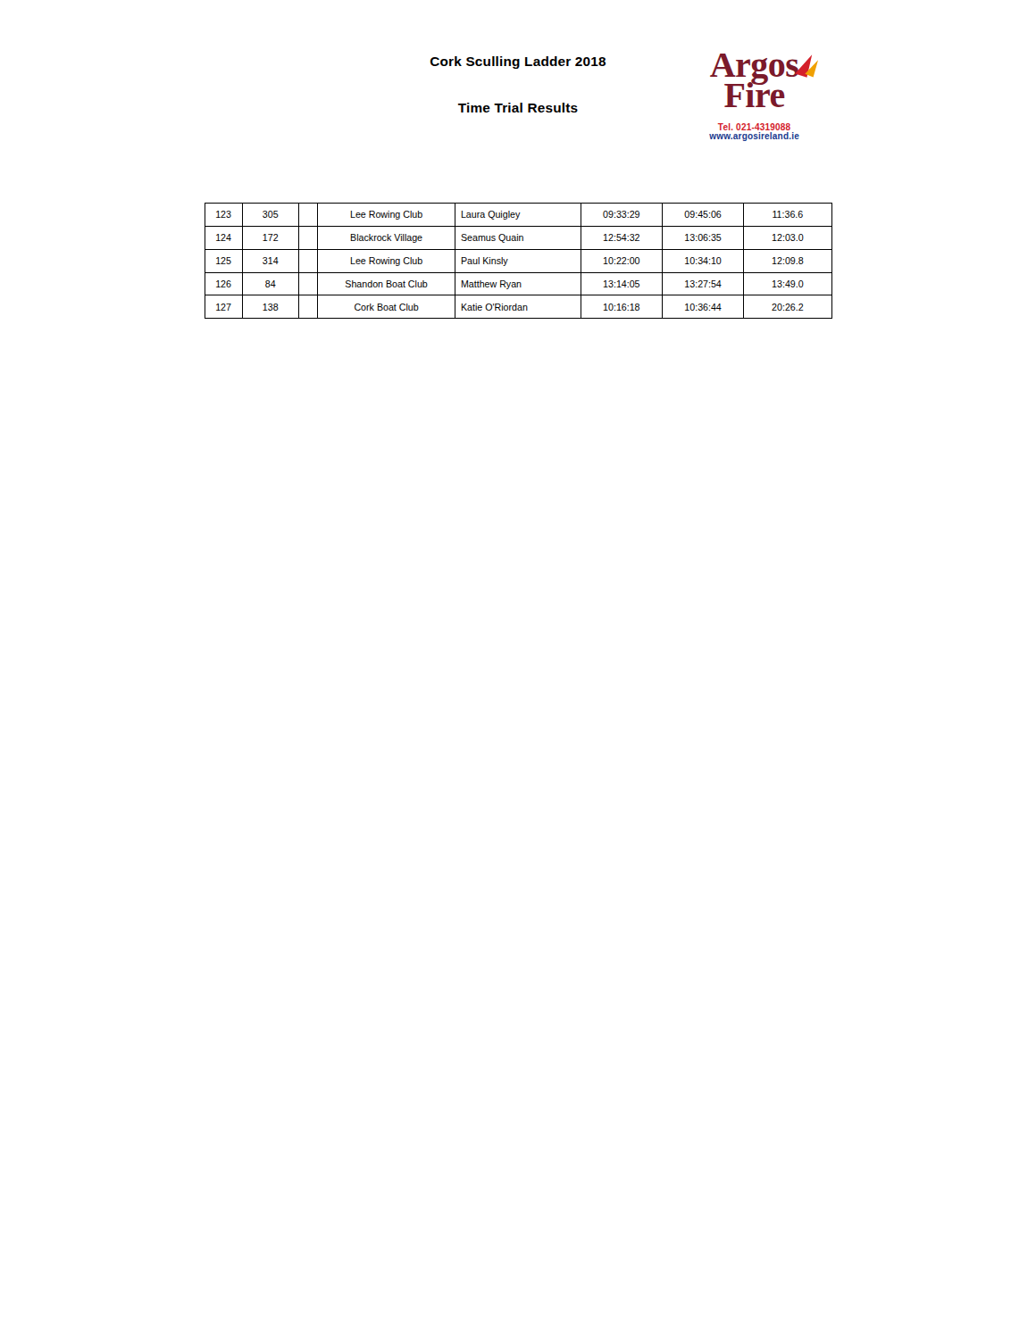Cork Sculling Ladder 2018
Time Trial Results
Argos
Fire
Tel. 021-4319088
www.argosireland.ie
| 123 | 305 | | Lee Rowing Club | Laura Quigley | 09:33:29 | 09:45:06 | 11:36.6 |
| 124 | 172 | | Blackrock Village | Seamus Quain | 12:54:32 | 13:06:35 | 12:03.0 |
| 125 | 314 | | Lee Rowing Club | Paul Kinsly | 10:22:00 | 10:34:10 | 12:09.8 |
| 126 | 84 | | Shandon Boat Club | Matthew Ryan | 13:14:05 | 13:27:54 | 13:49.0 |
| 127 | 138 | | Cork Boat Club | Katie O'Riordan | 10:16:18 | 10:36:44 | 20:26.2 |